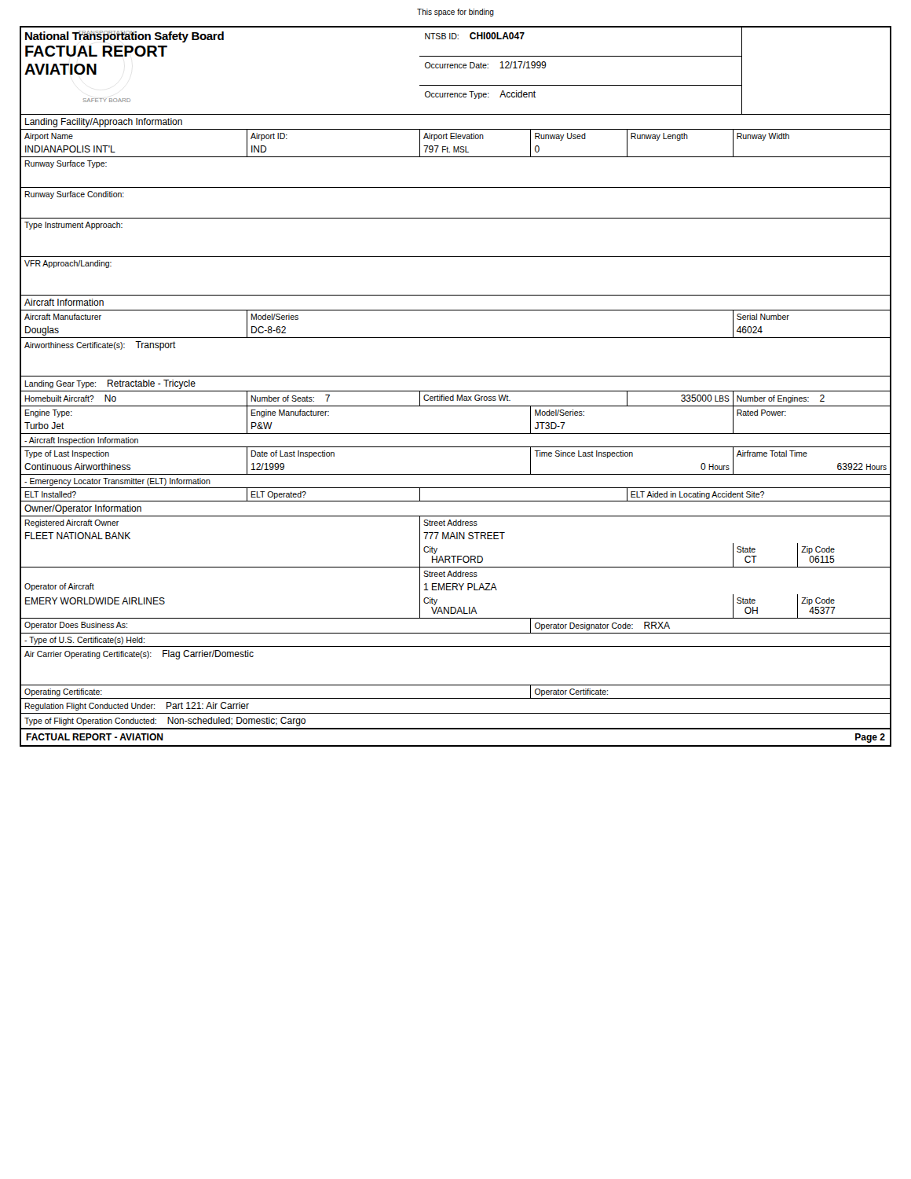This space for binding
| TRANSPORTATION SAFETY BOARD National Transportation Safety Board FACTUAL REPORT AVIATION | / NTSB ID: CHI00LA047 / / / Occurrence Date: 12/17/1999 / / Occurrence Type: Accident / |
| Landing Facility/Approach Information |
| Airport Name | Airport ID: | Airport Elevation | Runway Used | Runway Length | Runway Width |
| INDIANAPOLIS INT'L | IND | 797 Ft. MSL | 0 | | |
| Runway Surface Type: |
| Runway Surface Condition: |
| Type Instrument Approach: |
| VFR Approach/Landing: |
| Aircraft Information |
| Aircraft Manufacturer | Model/Series | Serial Number |
| Douglas | DC-8-62 | 46024 |
| Airworthiness Certificate(s): Transport |
| Landing Gear Type: Retractable - Tricycle |
| Homebuilt Aircraft? No | Number of Seats: 7 | Certified Max Gross Wt. | 335000 LBS | Number of Engines: 2 |
| Engine Type: | Engine Manufacturer: | Model/Series: | Rated Power: |
| Turbo Jet | P&W | JT3D-7 | |
| - Aircraft Inspection Information |
| Type of Last Inspection | Date of Last Inspection | Time Since Last Inspection | Airframe Total Time |
| Continuous Airworthiness | 12/1999 | 0 Hours | 63922 Hours |
| - Emergency Locator Transmitter (ELT) Information |
| ELT Installed? | ELT Operated? | | ELT Aided in Locating Accident Site? |
| Owner/Operator Information |
| Registered Aircraft Owner | Street Address |
| FLEET NATIONAL BANK | 777 MAIN STREET |
| | City HARTFORD | State CT | Zip Code 06115 |
| | Street Address |
| Operator of Aircraft | 1 EMERY PLAZA |
| EMERY WORLDWIDE AIRLINES | City VANDALIA | State OH | Zip Code 45377 |
| Operator Does Business As: | Operator Designator Code: RRXA |
| - Type of U.S. Certificate(s) Held: |
| Air Carrier Operating Certificate(s): Flag Carrier/Domestic |
| Operating Certificate: | Operator Certificate: |
| Regulation Flight Conducted Under: Part 121: Air Carrier |
| Type of Flight Operation Conducted: Non-scheduled; Domestic; Cargo |
FACTUAL REPORT - AVIATION Page 2